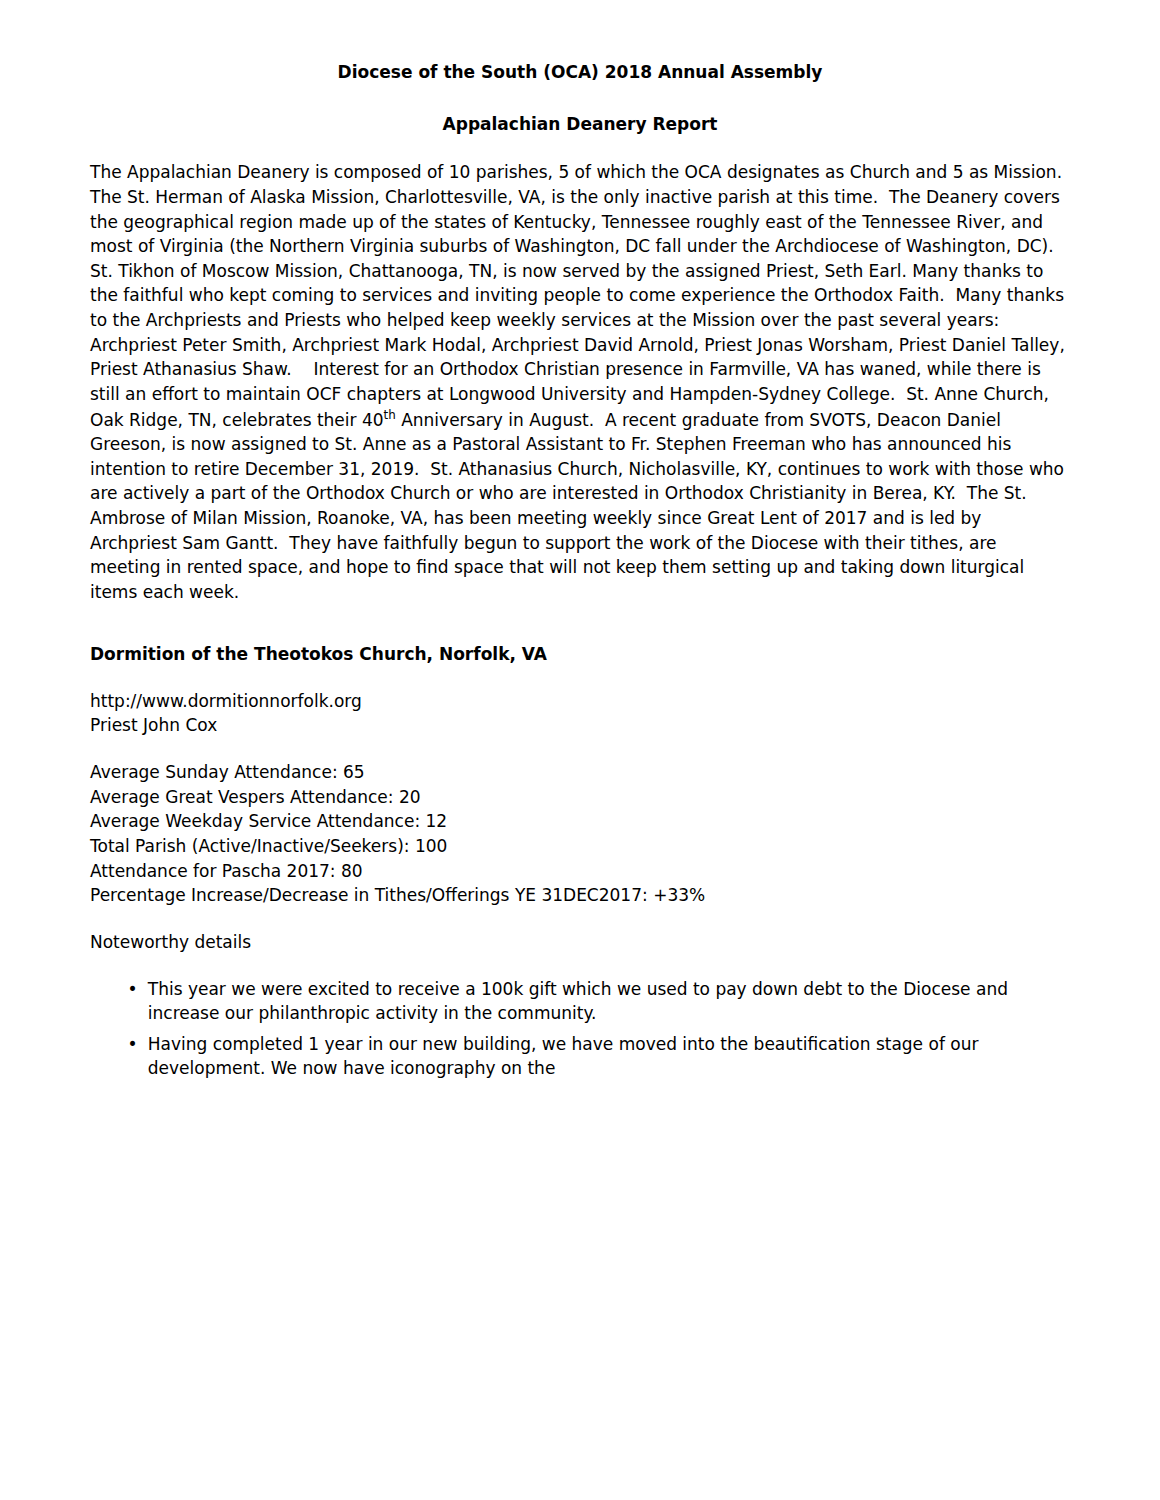Diocese of the South (OCA) 2018 Annual Assembly
Appalachian Deanery Report
The Appalachian Deanery is composed of 10 parishes, 5 of which the OCA designates as Church and 5 as Mission. The St. Herman of Alaska Mission, Charlottesville, VA, is the only inactive parish at this time. The Deanery covers the geographical region made up of the states of Kentucky, Tennessee roughly east of the Tennessee River, and most of Virginia (the Northern Virginia suburbs of Washington, DC fall under the Archdiocese of Washington, DC). St. Tikhon of Moscow Mission, Chattanooga, TN, is now served by the assigned Priest, Seth Earl. Many thanks to the faithful who kept coming to services and inviting people to come experience the Orthodox Faith. Many thanks to the Archpriests and Priests who helped keep weekly services at the Mission over the past several years: Archpriest Peter Smith, Archpriest Mark Hodal, Archpriest David Arnold, Priest Jonas Worsham, Priest Daniel Talley, Priest Athanasius Shaw. Interest for an Orthodox Christian presence in Farmville, VA has waned, while there is still an effort to maintain OCF chapters at Longwood University and Hampden-Sydney College. St. Anne Church, Oak Ridge, TN, celebrates their 40th Anniversary in August. A recent graduate from SVOTS, Deacon Daniel Greeson, is now assigned to St. Anne as a Pastoral Assistant to Fr. Stephen Freeman who has announced his intention to retire December 31, 2019. St. Athanasius Church, Nicholasville, KY, continues to work with those who are actively a part of the Orthodox Church or who are interested in Orthodox Christianity in Berea, KY. The St. Ambrose of Milan Mission, Roanoke, VA, has been meeting weekly since Great Lent of 2017 and is led by Archpriest Sam Gantt. They have faithfully begun to support the work of the Diocese with their tithes, are meeting in rented space, and hope to find space that will not keep them setting up and taking down liturgical items each week.
Dormition of the Theotokos Church, Norfolk, VA
http://www.dormitionnorfolk.org
Priest John Cox
Average Sunday Attendance: 65
Average Great Vespers Attendance: 20
Average Weekday Service Attendance: 12
Total Parish (Active/Inactive/Seekers): 100
Attendance for Pascha 2017: 80
Percentage Increase/Decrease in Tithes/Offerings YE 31DEC2017: +33%
Noteworthy details
This year we were excited to receive a 100k gift which we used to pay down debt to the Diocese and increase our philanthropic activity in the community.
Having completed 1 year in our new building, we have moved into the beautification stage of our development. We now have iconography on the